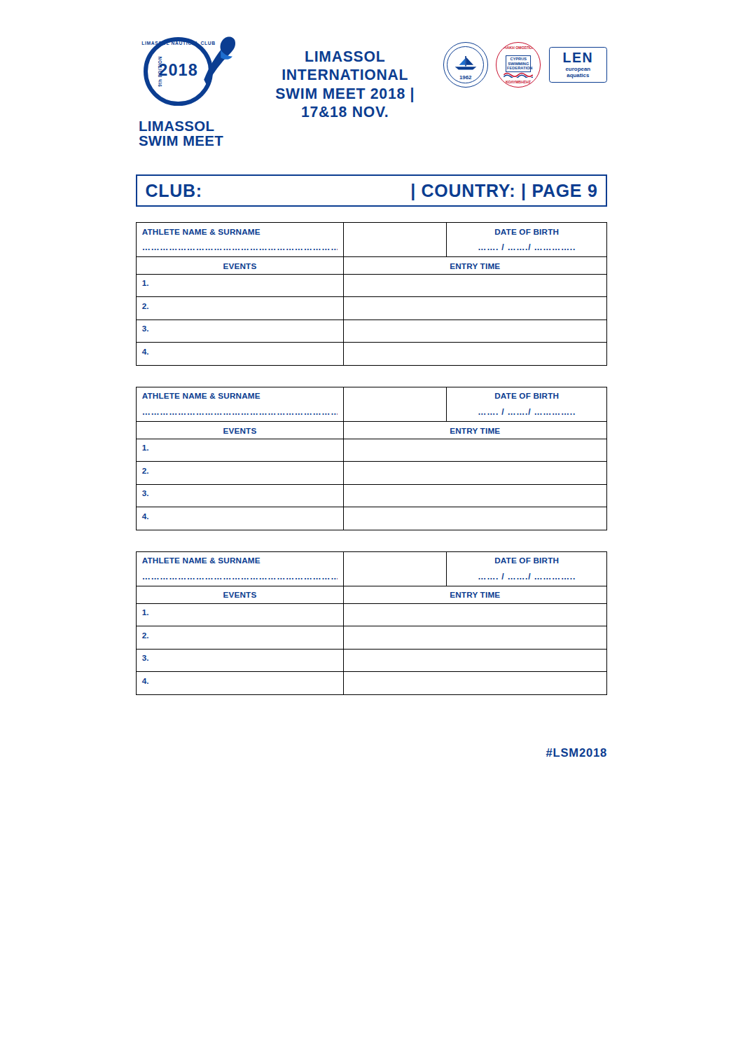LIMASSOL NAUTICAL CLUB 9th EDITION
2018
LIMASSOL
SWIM MEET
LIMASSOL INTERNATIONAL SWIM MEET 2018 | 17&18 NOV.
1962
ΚΥΠΡΙΑΚΗ ΟΜΟΣΠΟΝΔΙΑ ΚΟΛΥΜΒΗΣΗΣ
CYPRUS
SWIMMING
FEDERATION
LEN
european
aquatics
CLUB: | COUNTRY: | PAGE 9
| ATHLETE NAME & SURNAME ……………………………………………………………. | | DATE OF BIRTH ……. / ……./ ………….. |
| EVENTS | ENTRY TIME |
| 1. | |
| 2. | |
| 3. | |
| 4. | |
| ATHLETE NAME & SURNAME ……………………………………………………………. | | DATE OF BIRTH ……. / ……./ ………….. |
| EVENTS | ENTRY TIME |
| 1. | |
| 2. | |
| 3. | |
| 4. | |
| ATHLETE NAME & SURNAME ……………………………………………………………. | | DATE OF BIRTH ……. / ……./ ………….. |
| EVENTS | ENTRY TIME |
| 1. | |
| 2. | |
| 3. | |
| 4. | |
#LSM2018